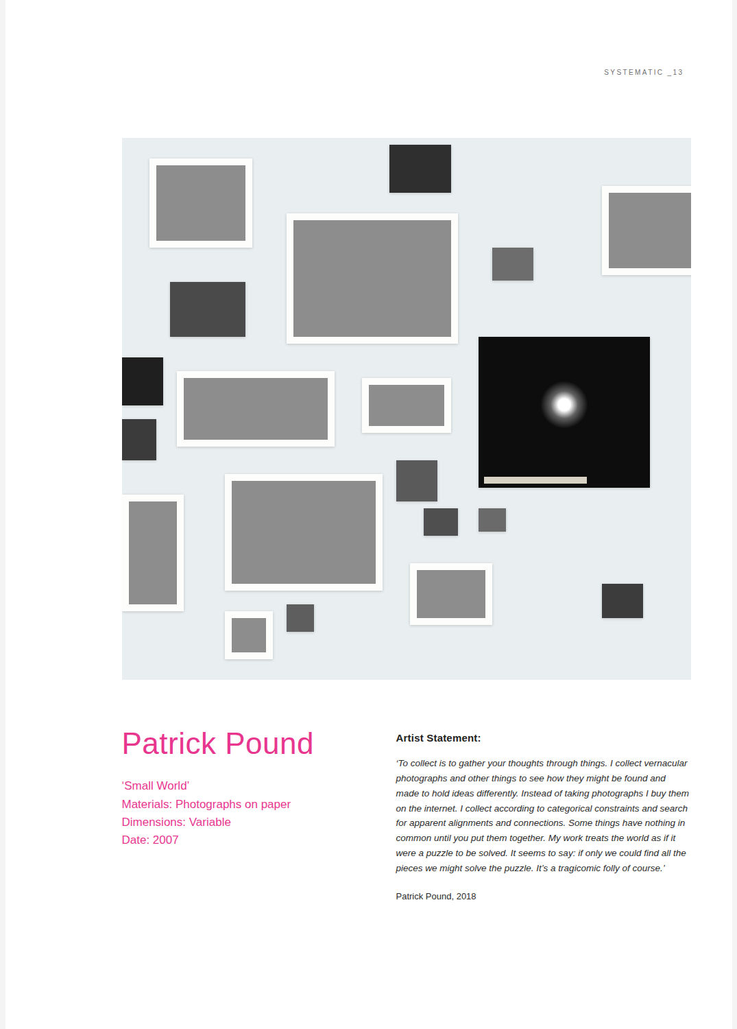Systematic _13
Patrick Pound
‘Small World’
Materials: Photographs on paper
Dimensions: Variable
Date: 2007
Artist Statement:
‘To collect is to gather your thoughts through things. I collect vernacular photographs and other things to see how they might be found and made to hold ideas differently. Instead of taking photographs I buy them on the internet. I collect according to categorical constraints and search for apparent alignments and connections. Some things have nothing in common until you put them together. My work treats the world as if it were a puzzle to be solved. It seems to say: if only we could find all the pieces we might solve the puzzle. It’s a tragicomic folly of course.’
Patrick Pound, 2018